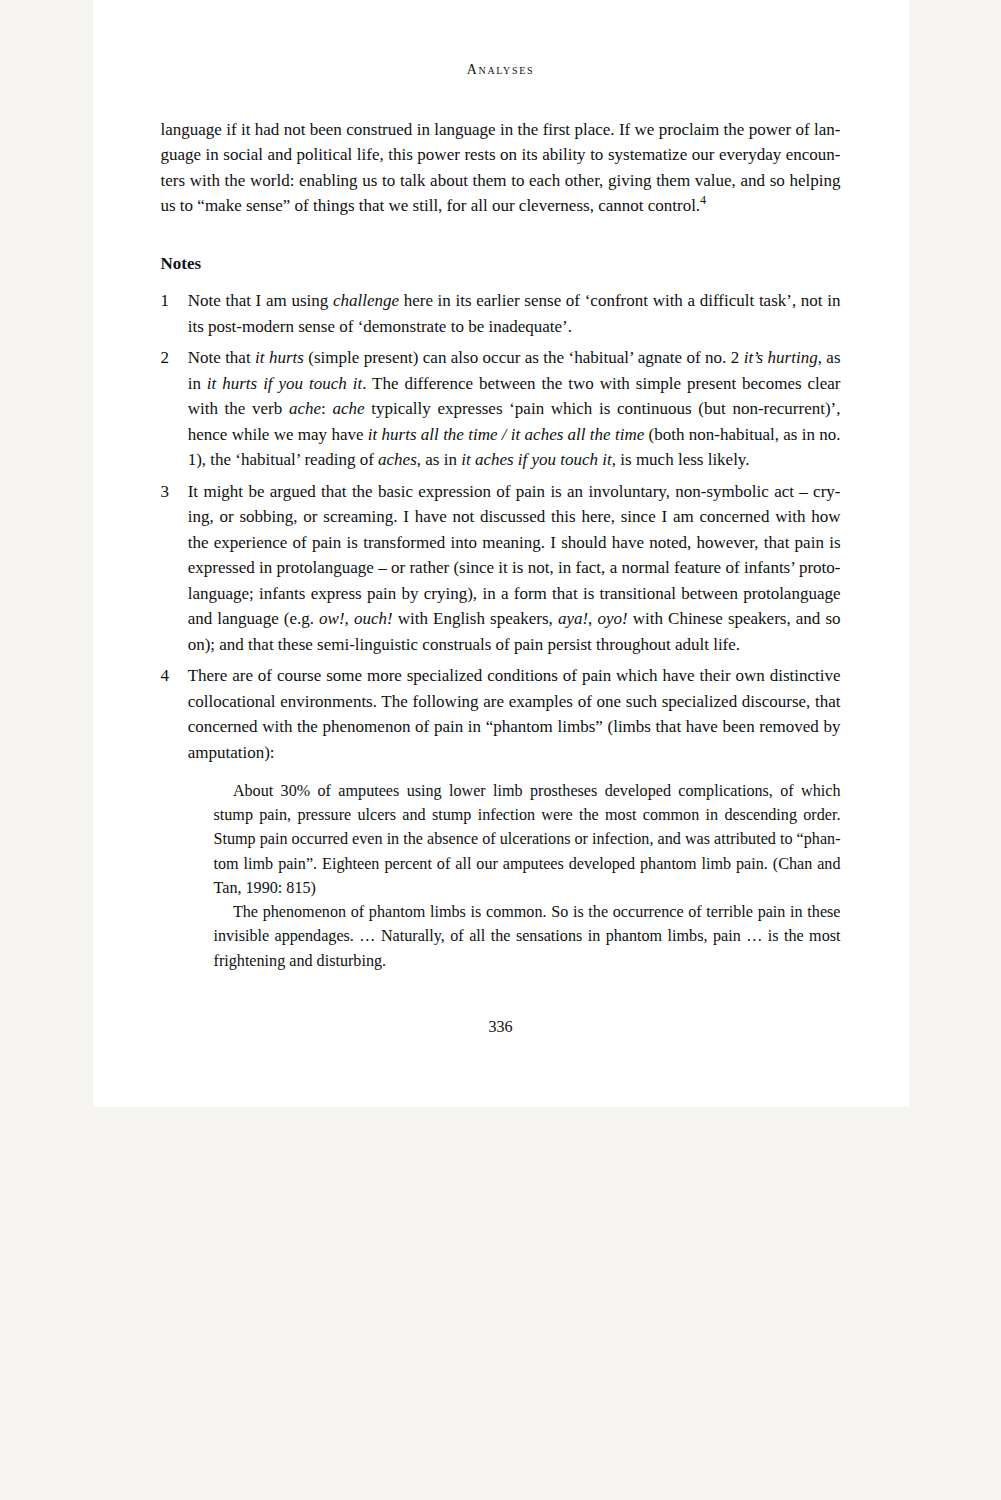Analyses
language if it had not been construed in language in the first place. If we proclaim the power of language in social and political life, this power rests on its ability to systematize our everyday encounters with the world: enabling us to talk about them to each other, giving them value, and so helping us to “make sense” of things that we still, for all our cleverness, cannot control.4
Notes
Note that I am using challenge here in its earlier sense of ‘confront with a difficult task’, not in its post-modern sense of ‘demonstrate to be inadequate’.
Note that it hurts (simple present) can also occur as the ‘habitual’ agnate of no. 2 it’s hurting, as in it hurts if you touch it. The difference between the two with simple present becomes clear with the verb ache: ache typically expresses ‘pain which is continuous (but non-recurrent)’, hence while we may have it hurts all the time / it aches all the time (both non-habitual, as in no. 1), the ‘habitual’ reading of aches, as in it aches if you touch it, is much less likely.
It might be argued that the basic expression of pain is an involuntary, non-symbolic act – crying, or sobbing, or screaming. I have not discussed this here, since I am concerned with how the experience of pain is transformed into meaning. I should have noted, however, that pain is expressed in protolanguage – or rather (since it is not, in fact, a normal feature of infants’ protolanguage; infants express pain by crying), in a form that is transitional between protolanguage and language (e.g. ow!, ouch! with English speakers, aya!, oyo! with Chinese speakers, and so on); and that these semi-linguistic construals of pain persist throughout adult life.
There are of course some more specialized conditions of pain which have their own distinctive collocational environments. The following are examples of one such specialized discourse, that concerned with the phenomenon of pain in “phantom limbs” (limbs that have been removed by amputation):
About 30% of amputees using lower limb prostheses developed complications, of which stump pain, pressure ulcers and stump infection were the most common in descending order. Stump pain occurred even in the absence of ulcerations or infection, and was attributed to “phantom limb pain”. Eighteen percent of all our amputees developed phantom limb pain. (Chan and Tan, 1990: 815)
The phenomenon of phantom limbs is common. So is the occurrence of terrible pain in these invisible appendages. … Naturally, of all the sensations in phantom limbs, pain … is the most frightening and disturbing.
336